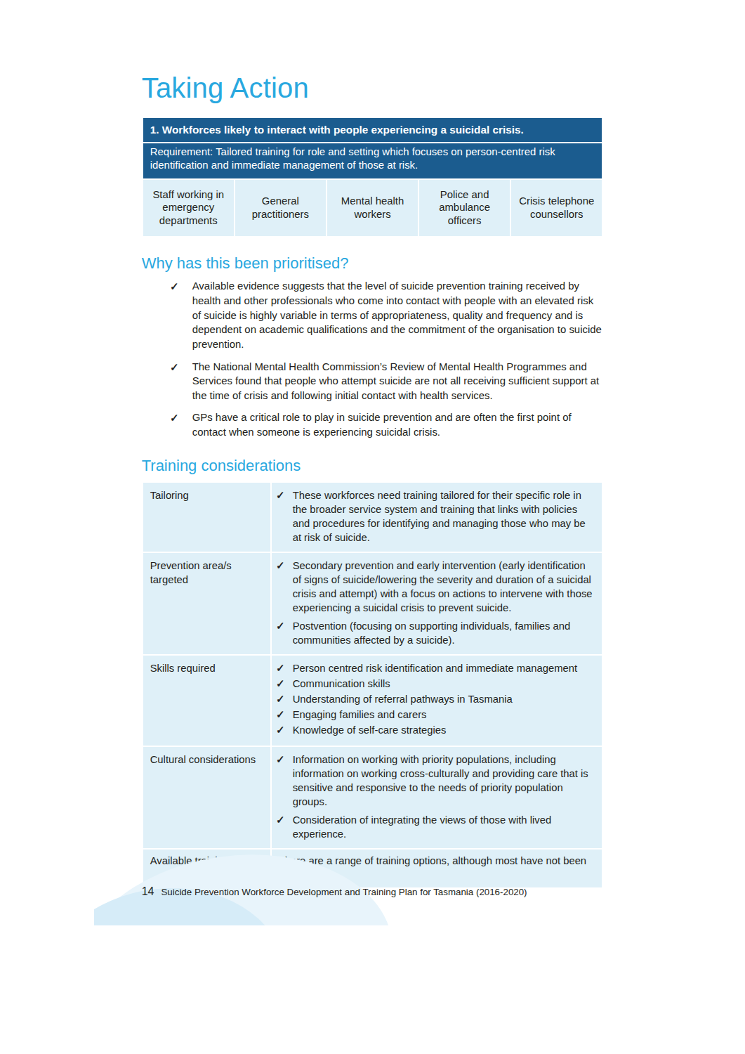Taking Action
| 1. Workforces likely to interact with people experiencing a suicidal crisis. |
| Requirement: Tailored training for role and setting which focuses on person-centred risk identification and immediate management of those at risk. |
| Staff working in emergency departments | General practitioners | Mental health workers | Police and ambulance officers | Crisis telephone counsellors |
Why has this been prioritised?
Available evidence suggests that the level of suicide prevention training received by health and other professionals who come into contact with people with an elevated risk of suicide is highly variable in terms of appropriateness, quality and frequency and is dependent on academic qualifications and the commitment of the organisation to suicide prevention.
The National Mental Health Commission’s Review of Mental Health Programmes and Services found that people who attempt suicide are not all receiving sufficient support at the time of crisis and following initial contact with health services.
GPs have a critical role to play in suicide prevention and are often the first point of contact when someone is experiencing suicidal crisis.
Training considerations
| Tailoring | These workforces need training tailored for their specific role in the broader service system and training that links with policies and procedures for identifying and managing those who may be at risk of suicide. |
| Prevention area/s targeted | Secondary prevention and early intervention (early identification of signs of suicide/lowering the severity and duration of a suicidal crisis and attempt) with a focus on actions to intervene with those experiencing a suicidal crisis to prevent suicide. Postvention (focusing on supporting individuals, families and communities affected by a suicide). |
| Skills required | Person centred risk identification and immediate management Communication skills Understanding of referral pathways in Tasmania Engaging families and carers Knowledge of self-care strategies |
| Cultural considerations | Information on working with priority populations, including information on working cross-culturally and providing care that is sensitive and responsive to the needs of priority population groups. Consideration of integrating the views of those with lived experience. |
| Available training | There are a range of training options, although most have not been evaluated. |
14 Suicide Prevention Workforce Development and Training Plan for Tasmania (2016-2020)